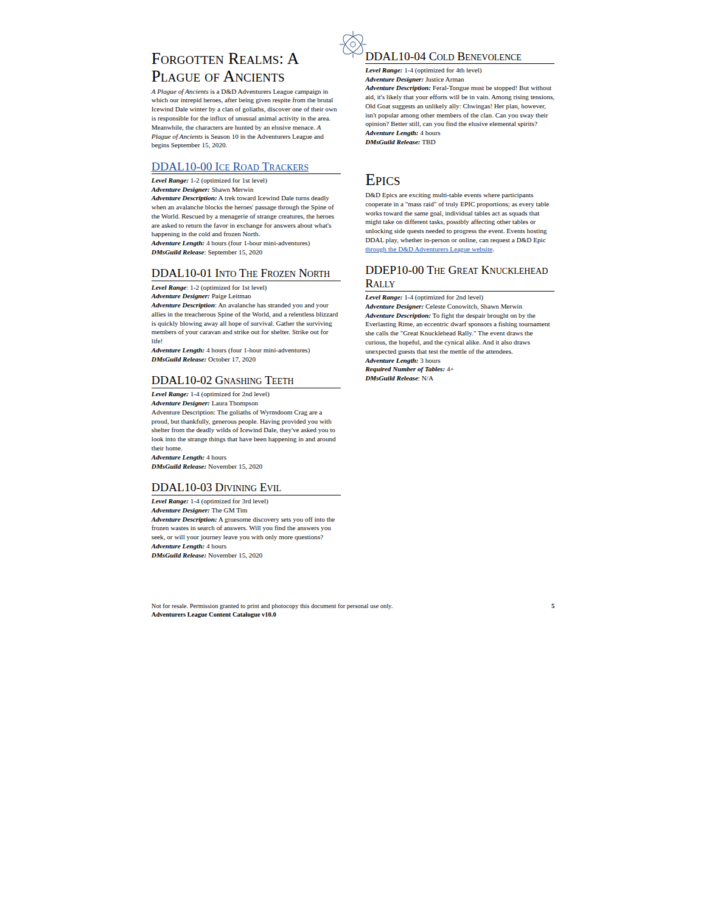Forgotten Realms: A Plague of Ancients
A Plague of Ancients is a D&D Adventurers League campaign in which our intrepid heroes, after being given respite from the brutal Icewind Dale winter by a clan of goliaths, discover one of their own is responsible for the influx of unusual animal activity in the area. Meanwhile, the characters are hunted by an elusive menace. A Plague of Ancients is Season 10 in the Adventurers League and begins September 15, 2020.
DDAL10-00 Ice Road Trackers
Level Range: 1-2 (optimized for 1st level)
Adventure Designer: Shawn Merwin
Adventure Description: A trek toward Icewind Dale turns deadly when an avalanche blocks the heroes' passage through the Spine of the World. Rescued by a menagerie of strange creatures, the heroes are asked to return the favor in exchange for answers about what's happening in the cold and frozen North.
Adventure Length: 4 hours (four 1-hour mini-adventures)
DMsGuild Release: September 15, 2020
DDAL10-01 Into The Frozen North
Level Range: 1-2 (optimized for 1st level)
Adventure Designer: Paige Leitman
Adventure Description: An avalanche has stranded you and your allies in the treacherous Spine of the World, and a relentless blizzard is quickly blowing away all hope of survival. Gather the surviving members of your caravan and strike out for shelter. Strike out for life!
Adventure Length: 4 hours (four 1-hour mini-adventures)
DMsGuild Release: October 17, 2020
DDAL10-02 Gnashing Teeth
Level Range: 1-4 (optimized for 2nd level)
Adventure Designer: Laura Thompson
Adventure Description: The goliaths of Wyrmdoom Crag are a proud, but thankfully, generous people. Having provided you with shelter from the deadly wilds of Icewind Dale, they've asked you to look into the strange things that have been happening in and around their home.
Adventure Length: 4 hours
DMsGuild Release: November 15, 2020
DDAL10-03 Divining Evil
Level Range: 1-4 (optimized for 3rd level)
Adventure Designer: The GM Tim
Adventure Description: A gruesome discovery sets you off into the frozen wastes in search of answers. Will you find the answers you seek, or will your journey leave you with only more questions?
Adventure Length: 4 hours
DMsGuild Release: November 15, 2020
DDAL10-04 Cold Benevolence
Level Range: 1-4 (optimized for 4th level)
Adventure Designer: Justice Arman
Adventure Description: Feral-Tongue must be stopped! But without aid, it's likely that your efforts will be in vain. Among rising tensions, Old Goat suggests an unlikely ally: Chwingas! Her plan, however, isn't popular among other members of the clan. Can you sway their opinion? Better still, can you find the elusive elemental spirits?
Adventure Length: 4 hours
DMsGuild Release: TBD
Epics
D&D Epics are exciting multi-table events where participants cooperate in a "mass raid" of truly EPIC proportions; as every table works toward the same goal, individual tables act as squads that might take on different tasks, possibly affecting other tables or unlocking side quests needed to progress the event. Events hosting DDAL play, whether in-person or online, can request a D&D Epic through the D&D Adventurers League website.
DDEP10-00 The Great Knucklehead Rally
Level Range: 1-4 (optimized for 2nd level)
Adventure Designer: Celeste Conowitch, Shawn Merwin
Adventure Description: To fight the despair brought on by the Everlasting Rime, an eccentric dwarf sponsors a fishing tournament she calls the "Great Knucklehead Rally." The event draws the curious, the hopeful, and the cynical alike. And it also draws unexpected guests that test the mettle of the attendees.
Adventure Length: 3 hours
Required Number of Tables: 4+
DMsGuild Release: N/A
Not for resale. Permission granted to print and photocopy this document for personal use only. 5
Adventurers League Content Catalogue v10.0